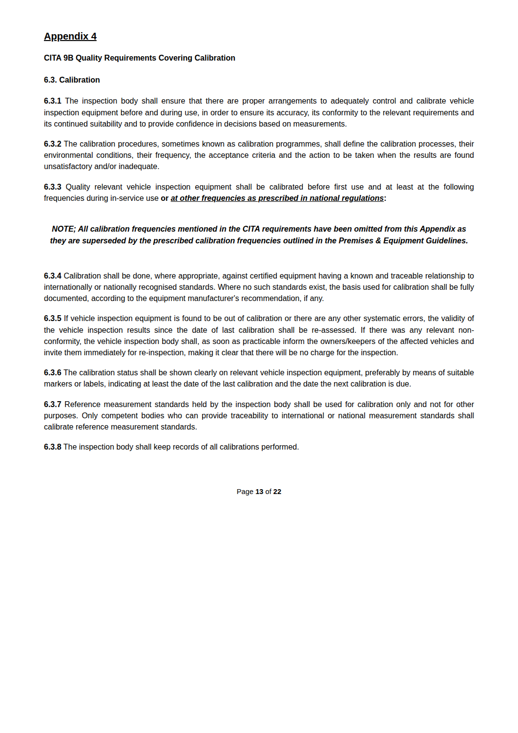Appendix 4
CITA 9B Quality Requirements Covering Calibration
6.3. Calibration
6.3.1 The inspection body shall ensure that there are proper arrangements to adequately control and calibrate vehicle inspection equipment before and during use, in order to ensure its accuracy, its conformity to the relevant requirements and its continued suitability and to provide confidence in decisions based on measurements.
6.3.2 The calibration procedures, sometimes known as calibration programmes, shall define the calibration processes, their environmental conditions, their frequency, the acceptance criteria and the action to be taken when the results are found unsatisfactory and/or inadequate.
6.3.3 Quality relevant vehicle inspection equipment shall be calibrated before first use and at least at the following frequencies during in-service use or at other frequencies as prescribed in national regulations:
NOTE; All calibration frequencies mentioned in the CITA requirements have been omitted from this Appendix as they are superseded by the prescribed calibration frequencies outlined in the Premises & Equipment Guidelines.
6.3.4 Calibration shall be done, where appropriate, against certified equipment having a known and traceable relationship to internationally or nationally recognised standards. Where no such standards exist, the basis used for calibration shall be fully documented, according to the equipment manufacturer's recommendation, if any.
6.3.5 If vehicle inspection equipment is found to be out of calibration or there are any other systematic errors, the validity of the vehicle inspection results since the date of last calibration shall be re-assessed. If there was any relevant non-conformity, the vehicle inspection body shall, as soon as practicable inform the owners/keepers of the affected vehicles and invite them immediately for re-inspection, making it clear that there will be no charge for the inspection.
6.3.6 The calibration status shall be shown clearly on relevant vehicle inspection equipment, preferably by means of suitable markers or labels, indicating at least the date of the last calibration and the date the next calibration is due.
6.3.7 Reference measurement standards held by the inspection body shall be used for calibration only and not for other purposes. Only competent bodies who can provide traceability to international or national measurement standards shall calibrate reference measurement standards.
6.3.8 The inspection body shall keep records of all calibrations performed.
Page 13 of 22